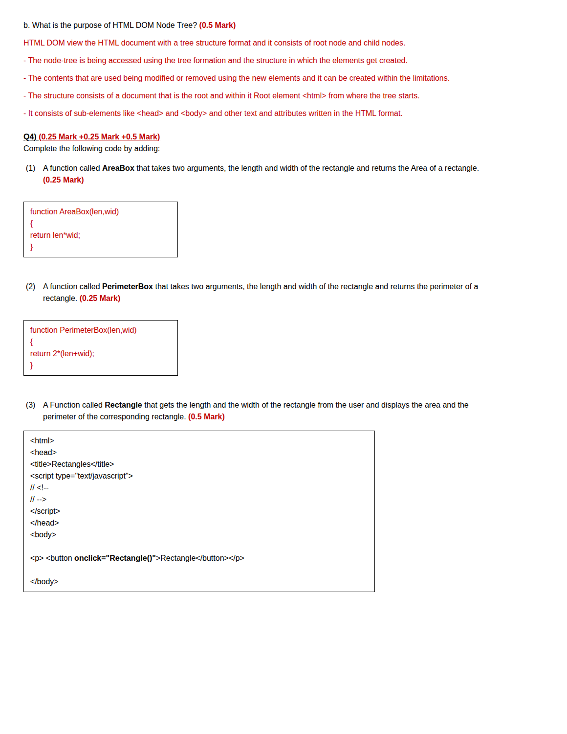b. What is the purpose of HTML DOM Node Tree? (0.5 Mark)
HTML DOM view the HTML document with a tree structure format and it consists of root node and child nodes.
- The node-tree is being accessed using the tree formation and the structure in which the elements get created.
- The contents that are used being modified or removed using the new elements and it can be created within the limitations.
- The structure consists of a document that is the root and within it Root element <html> from where the tree starts.
- It consists of sub-elements like <head> and <body> and other text and attributes written in the HTML format.
Q4) (0.25 Mark +0.25 Mark +0.5 Mark)
Complete the following code by adding:
A function called AreaBox that takes two arguments, the length and width of the rectangle and returns the Area of a rectangle. (0.25 Mark)
function AreaBox(len,wid) { return len*wid; }
A function called PerimeterBox that takes two arguments, the length and width of the rectangle and returns the perimeter of a rectangle. (0.25 Mark)
function PerimeterBox(len,wid) { return 2*(len+wid); }
A Function called Rectangle that gets the length and the width of the rectangle from the user and displays the area and the perimeter of the corresponding rectangle. (0.5 Mark)
<html> <head> <title>Rectangles</title> <script type="text/javascript"> // <!-- // --> </script> </head> <body> <p> <button onclick="Rectangle()">Rectangle</button></p> </body>